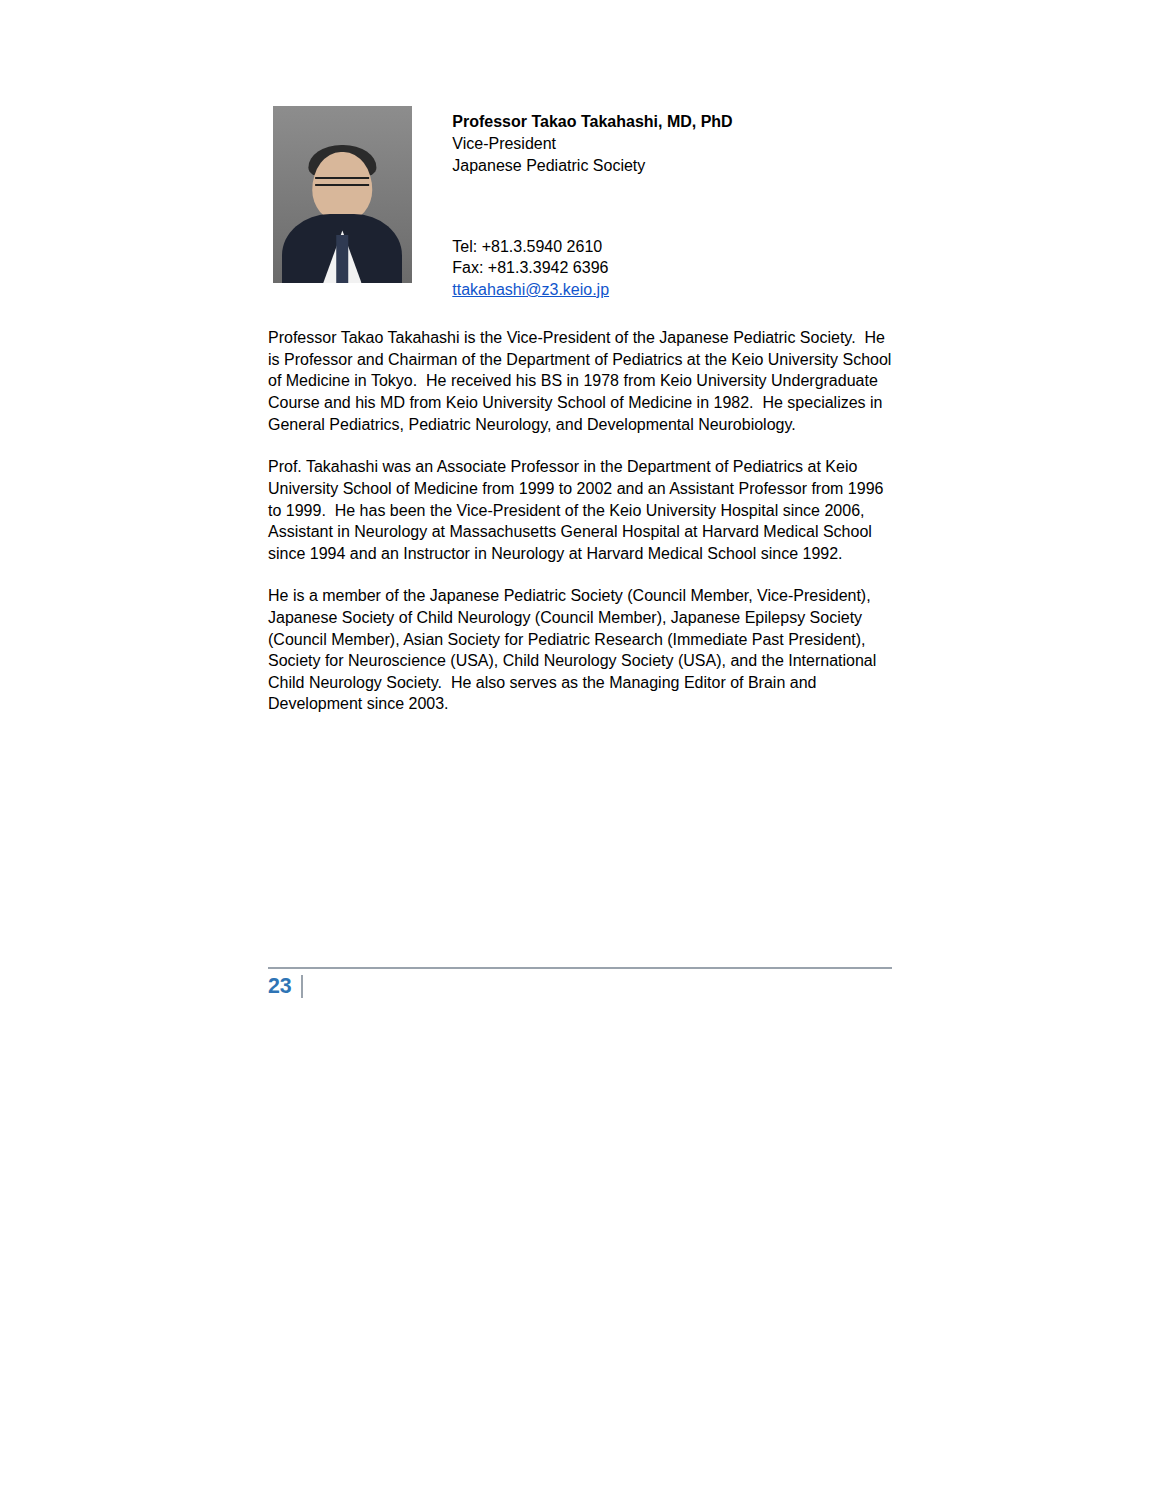Professor Takao Takahashi, MD, PhD
Vice-President
Japanese Pediatric Society
Tel: +81.3.5940 2610
Fax: +81.3.3942 6396
ttakahashi@z3.keio.jp
Professor Takao Takahashi is the Vice-President of the Japanese Pediatric Society. He is Professor and Chairman of the Department of Pediatrics at the Keio University School of Medicine in Tokyo. He received his BS in 1978 from Keio University Undergraduate Course and his MD from Keio University School of Medicine in 1982. He specializes in General Pediatrics, Pediatric Neurology, and Developmental Neurobiology.
Prof. Takahashi was an Associate Professor in the Department of Pediatrics at Keio University School of Medicine from 1999 to 2002 and an Assistant Professor from 1996 to 1999. He has been the Vice-President of the Keio University Hospital since 2006, Assistant in Neurology at Massachusetts General Hospital at Harvard Medical School since 1994 and an Instructor in Neurology at Harvard Medical School since 1992.
He is a member of the Japanese Pediatric Society (Council Member, Vice-President), Japanese Society of Child Neurology (Council Member), Japanese Epilepsy Society (Council Member), Asian Society for Pediatric Research (Immediate Past President), Society for Neuroscience (USA), Child Neurology Society (USA), and the International Child Neurology Society. He also serves as the Managing Editor of Brain and Development since 2003.
23